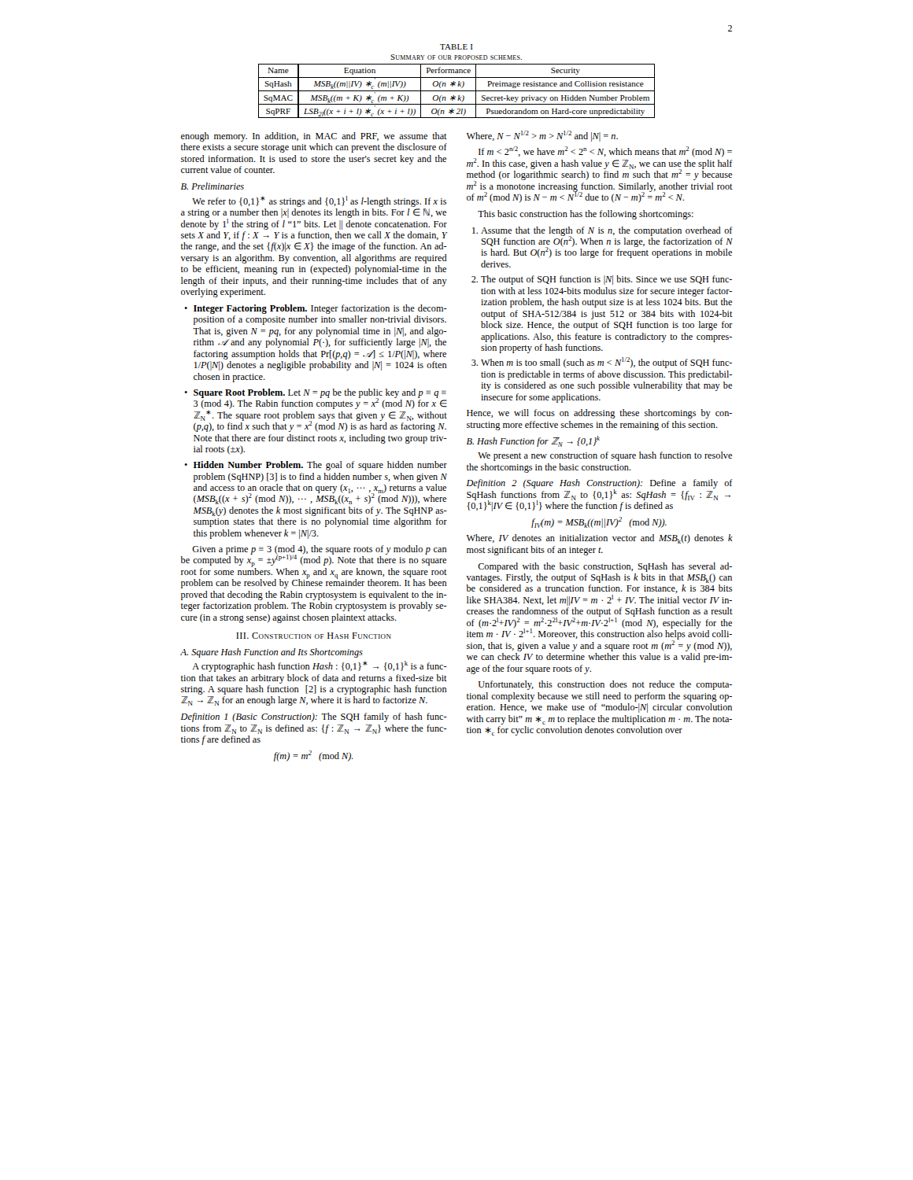2
TABLE I Summary of our proposed schemes.
| Name | Equation | Performance | Security |
| --- | --- | --- | --- |
| SqHash | MSB k ((m//IV) ∗ c ′ (m//IV)) | O(n ∗ k) | Preimage resistance and Collision resistance |
| SqMAC | MSB k ((m + K) ∗ c ′ (m + K)) | O(n ∗ k) | Secret-key privacy on Hidden Number Problem |
| SqPRF | LSB 2l ((x + i + l) ∗ c ′ (x + i + l)) | O(n ∗ 2l) | Psuedorandom on Hard-core unpredictability |
enough memory. In addition, in MAC and PRF, we assume that there exists a secure storage unit which can prevent the disclosure of stored information. It is used to store the user's secret key and the current value of counter.
B. Preliminaries
We refer to {0,1}∗ as strings and {0,1}l as l-length strings. If x is a string or a number then |x| denotes its length in bits. For l ∈ ℕ, we denote by 1l the string of l “1” bits. Let || denote concatenation. For sets X and Y, if f : X → Y is a function, then we call X the domain, Y the range, and the set {f(x)|x ∈ X} the image of the function. An adversary is an algorithm. By convention, all algorithms are required to be efficient, meaning run in (expected) polynomial-time in the length of their inputs, and their running-time includes that of any overlying experiment.
Integer Factoring Problem. Integer factorization is the decomposition of a composite number into smaller non-trivial divisors. That is, given N = pq, for any polynomial time in |N|, and algorithm 𝒜 and any polynomial P(·), for sufficiently large |N|, the factoring assumption holds that Pr[(p,q) = 𝒜] ≤ 1/P(|N|), where 1/P(|N|) denotes a negligible probability and |N| = 1024 is often chosen in practice.
Square Root Problem. Let N = pq be the public key and p ≡ q ≡ 3 (mod 4). The Rabin function computes y = x2 (mod N) for x ∈ ℤN∗. The square root problem says that given y ∈ ℤN, without (p,q), to find x such that y = x2 (mod N) is as hard as factoring N. Note that there are four distinct roots x, including two group trivial roots (±x).
Hidden Number Problem. The goal of square hidden number problem (SqHNP) [3] is to find a hidden number s, when given N and access to an oracle that on query (x1, ··· , xm) returns a value (MSBk((x + s)2 (mod N)), ··· , MSBk((xn + s)2 (mod N))), where MSBk(y) denotes the k most significant bits of y. The SqHNP assumption states that there is no polynomial time algorithm for this problem whenever k = |N|/3.
Given a prime p ≡ 3 (mod 4), the square roots of y modulo p can be computed by xp = ±y(p+1)/4 (mod p). Note that there is no square root for some numbers. When xp and xq are known, the square root problem can be resolved by Chinese remainder theorem. It has been proved that decoding the Rabin cryptosystem is equivalent to the integer factorization problem. The Robin cryptosystem is provably secure (in a strong sense) against chosen plaintext attacks.
III. Construction of Hash Function
A. Square Hash Function and Its Shortcomings
A cryptographic hash function Hash : {0,1}∗ → {0,1}k is a function that takes an arbitrary block of data and returns a fixed-size bit string. A square hash function [2] is a cryptographic hash function ℤN → ℤN for an enough large N, where it is hard to factorize N.
Definition 1 (Basic Construction): The SQH family of hash functions from ℤN to ℤN is defined as: {f : ℤN → ℤN} where the functions f are defined as
f(m) = m2 (mod N).
Where, N − N1/2 > m > N1/2 and |N| = n.
If m < 2n/2, we have m2 < 2n < N, which means that m2 (mod N) = m2. In this case, given a hash value y ∈ ℤN, we can use the split half method (or logarithmic search) to find m such that m2 = y because m2 is a monotone increasing function. Similarly, another trivial root of m2 (mod N) is N − m < N1/2 due to (N − m)2 = m2 < N.
This basic construction has the following shortcomings:
Assume that the length of N is n, the computation overhead of SQH function are O(n2). When n is large, the factorization of N is hard. But O(n2) is too large for frequent operations in mobile derives.
The output of SQH function is |N| bits. Since we use SQH function with at less 1024-bits modulus size for secure integer factorization problem, the hash output size is at less 1024 bits. But the output of SHA-512/384 is just 512 or 384 bits with 1024-bit block size. Hence, the output of SQH function is too large for applications. Also, this feature is contradictory to the compression property of hash functions.
When m is too small (such as m < N1/2), the output of SQH function is predictable in terms of above discussion. This predictability is considered as one such possible vulnerability that may be insecure for some applications.
Hence, we will focus on addressing these shortcomings by constructing more effective schemes in the remaining of this section.
B. Hash Function for ℤN → {0,1}k
We present a new construction of square hash function to resolve the shortcomings in the basic construction.
Definition 2 (Square Hash Construction): Define a family of SqHash functions from ℤN to {0,1}k as: SqHash = {fIV : ℤN → {0,1}k|IV ∈ {0,1}l} where the function f is defined as
fIV(m) = MSBk((m||IV)2 (mod N)).
Where, IV denotes an initialization vector and MSBk(t) denotes k most significant bits of an integer t.
Compared with the basic construction, SqHash has several advantages. Firstly, the output of SqHash is k bits in that MSBk() can be considered as a truncation function. For instance, k is 384 bits like SHA384. Next, let m||IV = m · 2l + IV. The initial vector IV increases the randomness of the output of SqHash function as a result of (m·2l+IV)2 = m2·22l+IV2+m·IV·2l+1 (mod N), especially for the item m · IV · 2l+1. Moreover, this construction also helps avoid collision, that is, given a value y and a square root m (m2 = y (mod N)), we can check IV to determine whether this value is a valid pre-image of the four square roots of y.
Unfortunately, this construction does not reduce the computational complexity because we still need to perform the squaring operation. Hence, we make use of “modulo-|N| circular convolution with carry bit” m ∗c m to replace the multiplication m · m. The notation ∗c for cyclic convolution denotes convolution over